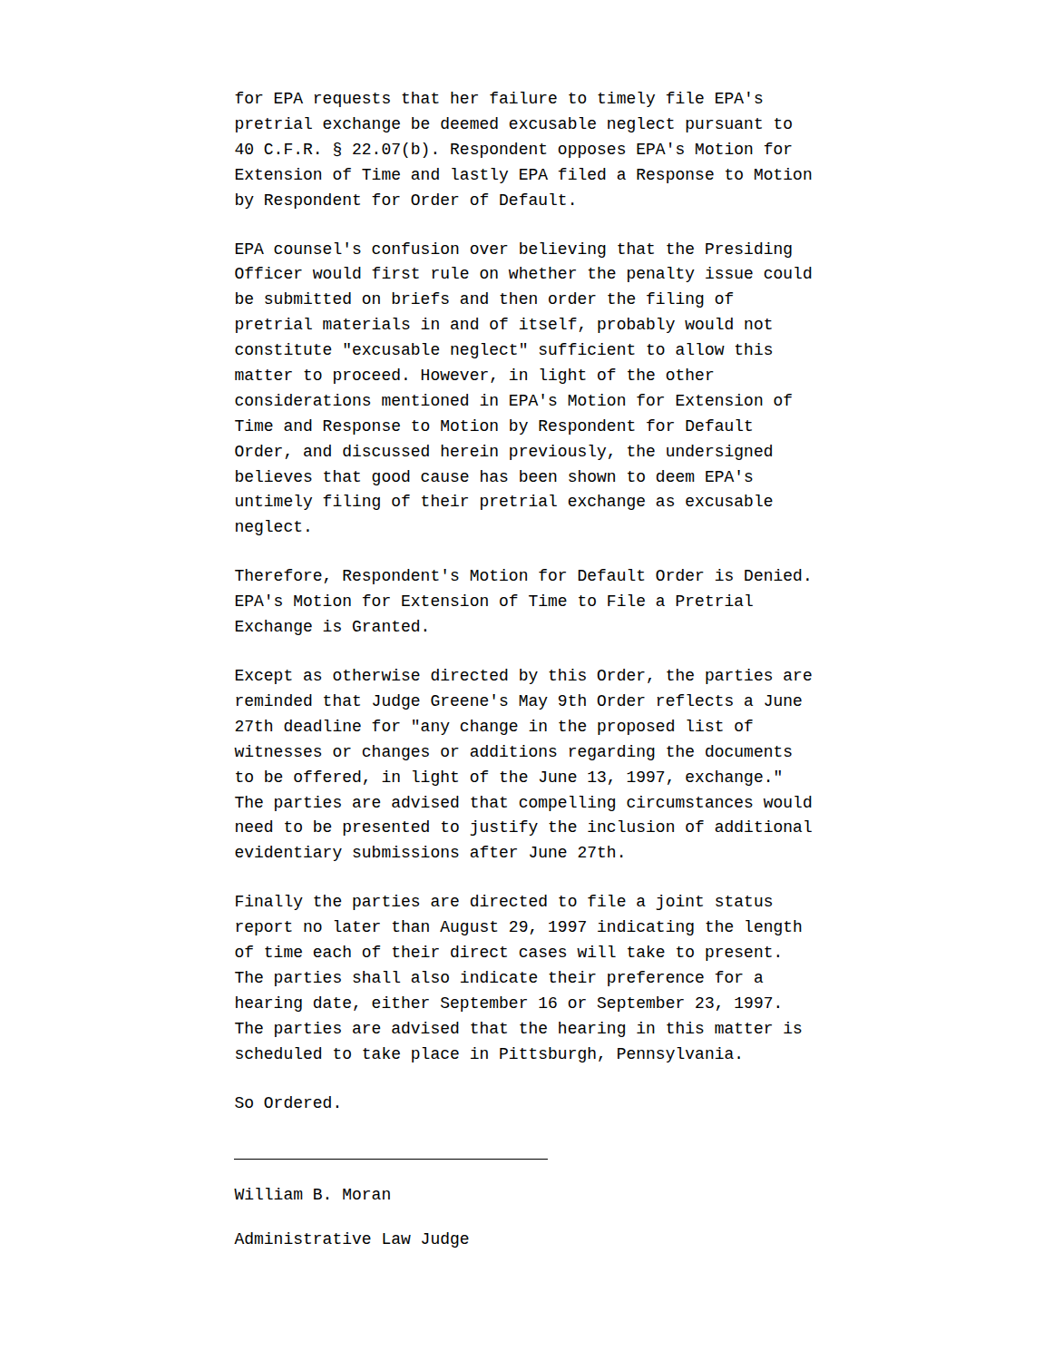for EPA requests that her failure to timely file EPA's pretrial exchange be deemed excusable neglect pursuant to 40 C.F.R. § 22.07(b). Respondent opposes EPA's Motion for Extension of Time and lastly EPA filed a Response to Motion by Respondent for Order of Default.
EPA counsel's confusion over believing that the Presiding Officer would first rule on whether the penalty issue could be submitted on briefs and then order the filing of pretrial materials in and of itself, probably would not constitute "excusable neglect" sufficient to allow this matter to proceed. However, in light of the other considerations mentioned in EPA's Motion for Extension of Time and Response to Motion by Respondent for Default Order, and discussed herein previously, the undersigned believes that good cause has been shown to deem EPA's untimely filing of their pretrial exchange as excusable neglect.
Therefore, Respondent's Motion for Default Order is Denied. EPA's Motion for Extension of Time to File a Pretrial Exchange is Granted.
Except as otherwise directed by this Order, the parties are reminded that Judge Greene's May 9th Order reflects a June 27th deadline for "any change in the proposed list of witnesses or changes or additions regarding the documents to be offered, in light of the June 13, 1997, exchange." The parties are advised that compelling circumstances would need to be presented to justify the inclusion of additional evidentiary submissions after June 27th.
Finally the parties are directed to file a joint status report no later than August 29, 1997 indicating the length of time each of their direct cases will take to present. The parties shall also indicate their preference for a hearing date, either September 16 or September 23, 1997. The parties are advised that the hearing in this matter is scheduled to take place in Pittsburgh, Pennsylvania.
So Ordered.
William B. Moran
Administrative Law Judge